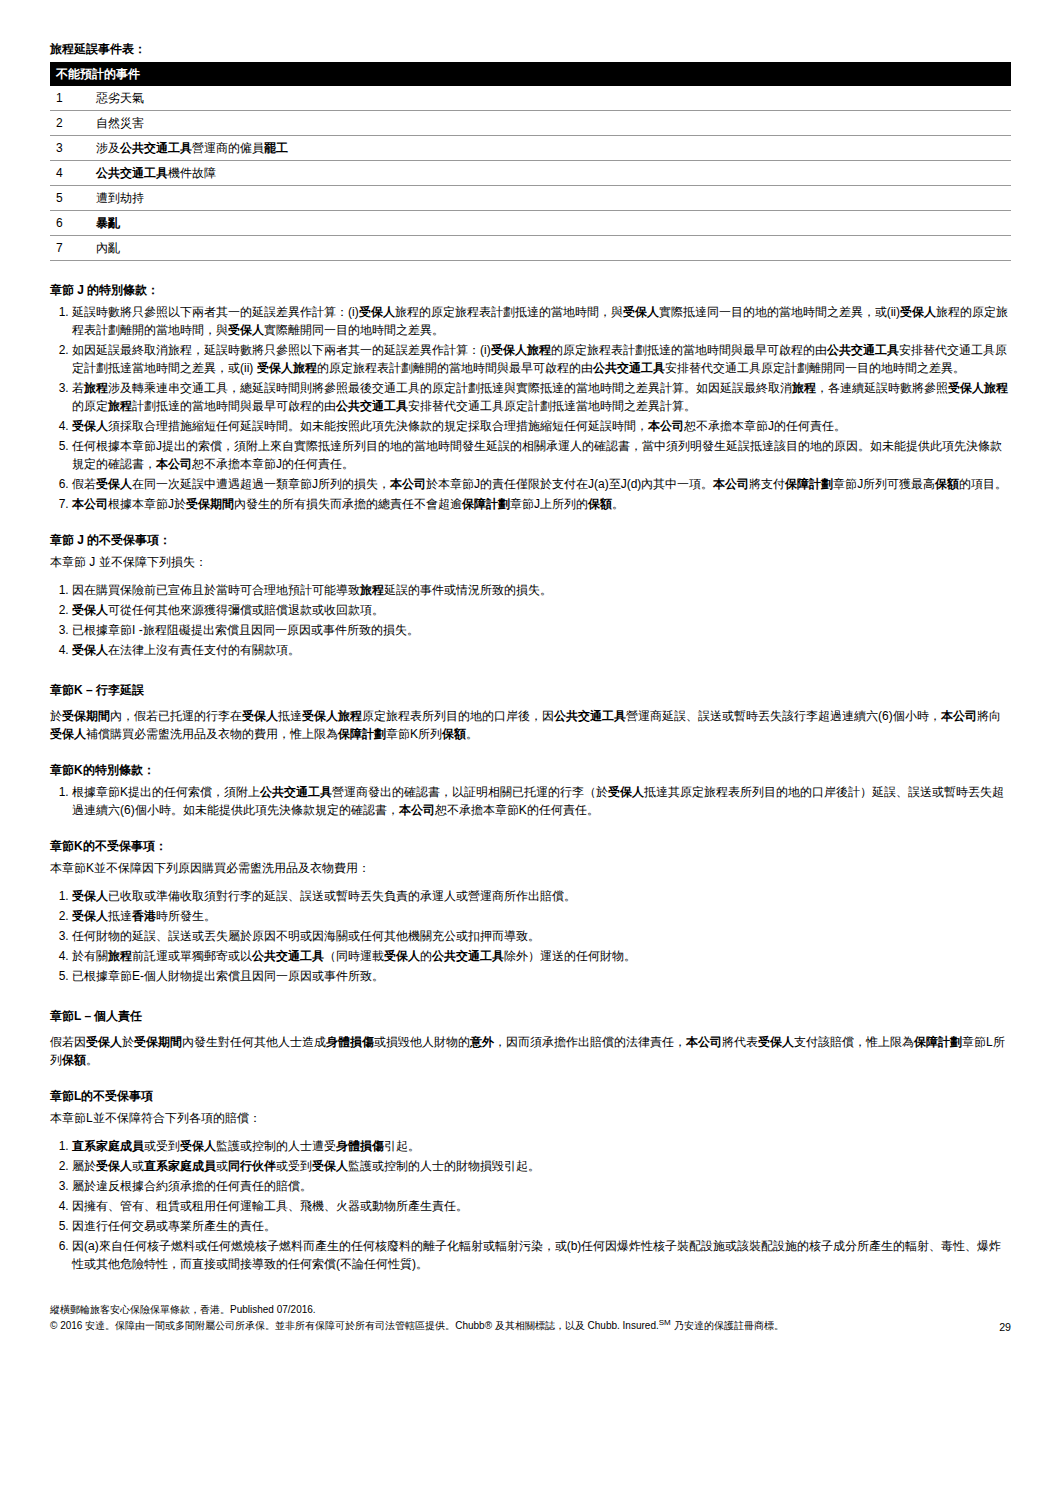旅程延誤事件表：
| 不能預計的事件 |
| --- |
| 1 | 惡劣天氣 |
| 2 | 自然災害 |
| 3 | 涉及 公共交通工具 營運商的僱員 罷工 |
| 4 | 公共交通工具 機件故障 |
| 5 | 遭到劫持 |
| 6 | 暴亂 |
| 7 | 內亂 |
章節 J 的特別條款：
延誤時數將只參照以下兩者其一的延誤差異作計算：(i)受保人旅程的原定旅程表計劃抵達的當地時間，與受保人實際抵達同一目的地的當地時間之差異，或(ii)受保人旅程的原定旅程表計劃離開的當地時間，與受保人實際離開同一目的地時間之差異。
如因延誤最終取消旅程，延誤時數將只參照以下兩者其一的延誤差異作計算：(i)受保人旅程的原定旅程表計劃抵達的當地時間與最早可啟程的由公共交通工具安排替代交通工具原定計劃抵達當地時間之差異，或(ii) 受保人旅程的原定旅程表計劃離開的當地時間與最早可啟程的由公共交通工具安排替代交通工具原定計劃離開同一目的地時間之差異。
若旅程涉及轉乘連串交通工具，總延誤時間則將參照最後交通工具的原定計劃抵達與實際抵達的當地時間之差異計算。如因延誤最終取消旅程，各連續延誤時數將參照受保人旅程的原定旅程計劃抵達的當地時間與最早可啟程的由公共交通工具安排替代交通工具原定計劃抵達當地時間之差異計算。
受保人須採取合理措施縮短任何延誤時間。如未能按照此項先決條款的規定採取合理措施縮短任何延誤時間，本公司恕不承擔本章節J的任何責任。
任何根據本章節J提出的索償，須附上來自實際抵達所列目的地的當地時間發生延誤的相關承運人的確認書，當中須列明發生延誤抵達該目的地的原因。如未能提供此項先決條款規定的確認書，本公司恕不承擔本章節J的任何責任。
假若受保人在同一次延誤中遭遇超過一類章節J所列的損失，本公司於本章節J的責任僅限於支付在J(a)至J(d)內其中一項。本公司將支付保障計劃章節J所列可獲最高保額的項目。
本公司根據本章節J於受保期間內發生的所有損失而承擔的總責任不會超逾保障計劃章節J上所列的保額。
章節 J 的不受保事項：
本章節 J 並不保障下列損失：
因在購買保險前已宣佈且於當時可合理地預計可能導致旅程延誤的事件或情況所致的損失。
受保人可從任何其他來源獲得彌償或賠償退款或收回款項。
已根據章節I -旅程阻礙提出索償且因同一原因或事件所致的損失。
受保人在法律上沒有責任支付的有關款項。
章節K – 行李延誤
於受保期間內，假若已托運的行李在受保人抵達受保人旅程原定旅程表所列目的地的口岸後，因公共交通工具營運商延誤、誤送或暫時丟失該行李超過連續六(6)個小時，本公司將向受保人補償購買必需盥洗用品及衣物的費用，惟上限為保障計劃章節K所列保額。
章節K的特別條款：
根據章節K提出的任何索償，須附上公共交通工具營運商發出的確認書，以証明相關已托運的行李（於受保人抵達其原定旅程表所列目的地的口岸後計）延誤、誤送或暫時丟失超過連續六(6)個小時。如未能提供此項先決條款規定的確認書，本公司恕不承擔本章節K的任何責任。
章節K的不受保事項：
本章節K並不保障因下列原因購買必需盥洗用品及衣物費用：
受保人已收取或準備收取須對行李的延誤、誤送或暫時丟失負責的承運人或營運商所作出賠償。
受保人抵達香港時所發生。
任何財物的延誤、誤送或丟失屬於原因不明或因海關或任何其他機關充公或扣押而導致。
於有關旅程前託運或單獨郵寄或以公共交通工具（同時運載受保人的公共交通工具除外）運送的任何財物。
已根據章節E-個人財物提出索償且因同一原因或事件所致。
章節L – 個人責任
假若因受保人於受保期間內發生對任何其他人士造成身體損傷或損毀他人財物的意外，因而須承擔作出賠償的法律責任，本公司將代表受保人支付該賠償，惟上限為保障計劃章節L所列保額。
章節L的不受保事項
本章節L並不保障符合下列各項的賠償：
直系家庭成員或受到受保人監護或控制的人士遭受身體損傷引起。
屬於受保人或直系家庭成員或同行伙伴或受到受保人監護或控制的人士的財物損毀引起。
屬於違反根據合約須承擔的任何責任的賠償。
因擁有、管有、租賃或租用任何運輸工具、飛機、火器或動物所產生責任。
因進行任何交易或專業所產生的責任。
因(a)來自任何核子燃料或任何燃燒核子燃料而產生的任何核廢料的離子化輻射或輻射污染，或(b)任何因爆炸性核子裝配設施或該裝配設施的核子成分所產生的輻射、毒性、爆炸性或其他危險特性，而直接或間接導致的任何索償(不論任何性質)。
縱橫郵輪旅客安心保險保單條款，香港。Published 07/2016.
© 2016 安達。保障由一間或多間附屬公司所承保。並非所有保障可於所有司法管轄區提供。Chubb® 及其相關標誌，以及 Chubb. Insured.SM 乃安達的保護註冊商標。
29